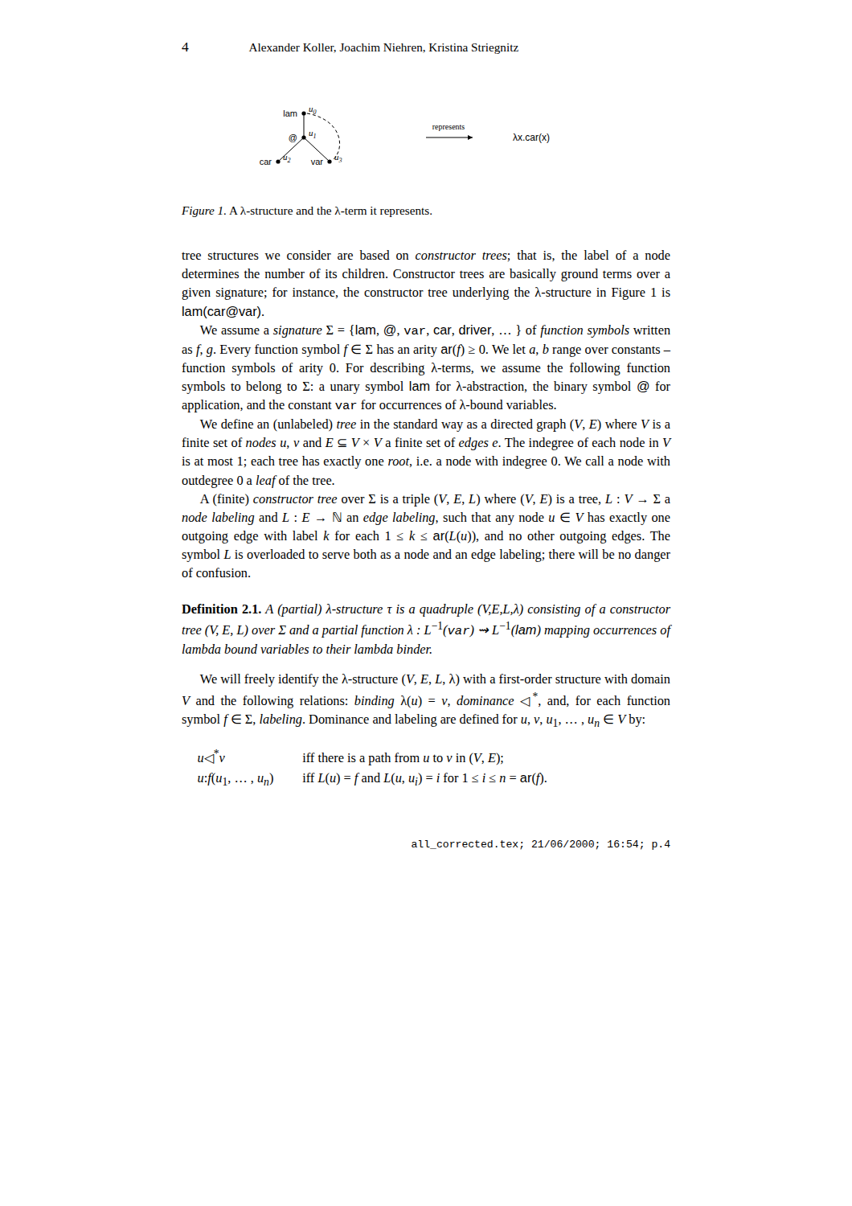4 Alexander Koller, Joachim Niehren, Kristina Striegnitz
lam @ car var u0 u1 u2 u3 represents λx.car(x)
Figure 1. A λ-structure and the λ-term it represents.
tree structures we consider are based on constructor trees; that is, the label of a node determines the number of its children. Constructor trees are basically ground terms over a given signature; for instance, the constructor tree underlying the λ-structure in Figure 1 is lam(car@var).
We assume a signature Σ = {lam, @, var, car, driver, … } of function symbols written as f, g. Every function symbol f ∈ Σ has an arity ar(f) ≥ 0. We let a, b range over constants – function symbols of arity 0. For describing λ-terms, we assume the following function symbols to belong to Σ: a unary symbol lam for λ-abstraction, the binary symbol @ for application, and the constant var for occurrences of λ-bound variables.
We define an (unlabeled) tree in the standard way as a directed graph (V, E) where V is a finite set of nodes u, v and E ⊆ V × V a finite set of edges e. The indegree of each node in V is at most 1; each tree has exactly one root, i.e. a node with indegree 0. We call a node with outdegree 0 a leaf of the tree.
A (finite) constructor tree over Σ is a triple (V, E, L) where (V, E) is a tree, L : V → Σ a node labeling and L : E → ℕ an edge labeling, such that any node u ∈ V has exactly one outgoing edge with label k for each 1 ≤ k ≤ ar(L(u)), and no other outgoing edges. The symbol L is overloaded to serve both as a node and an edge labeling; there will be no danger of confusion.
Definition 2.1. A (partial) λ-structure τ is a quadruple (V,E,L,λ) consisting of a constructor tree (V, E, L) over Σ and a partial function λ : L−1(var) ⇝ L−1(lam) mapping occurrences of lambda bound variables to their lambda binder.
We will freely identify the λ-structure (V, E, L, λ) with a first-order structure with domain V and the following relations: binding λ(u) = v, dominance ◁*, and, for each function symbol f ∈ Σ, labeling. Dominance and labeling are defined for u, v, u1, … , un ∈ V by:
| u ◁ * v | iff there is a path from u to v in ( V , E ); |
| u : f ( u 1 , … , u n ) | iff L ( u ) = f and L ( u , u i ) = i for 1 ≤ i ≤ n = ar ( f ). |
all_corrected.tex; 21/06/2000; 16:54; p.4